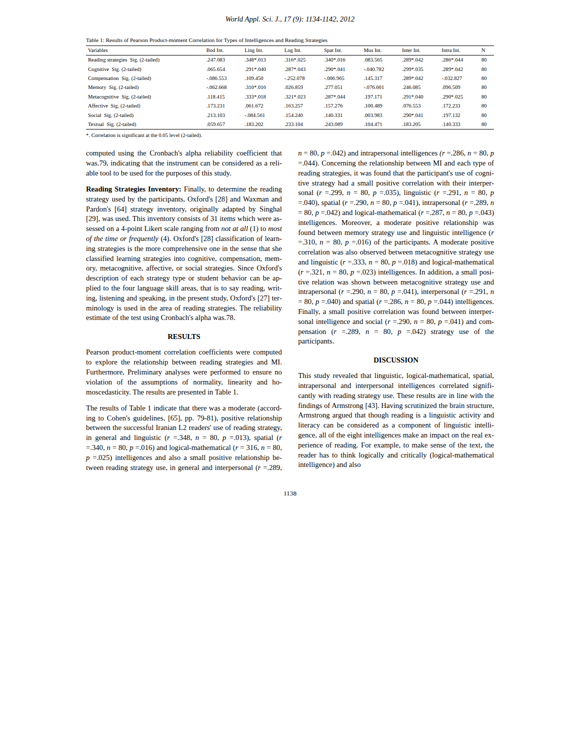World Appl. Sci. J., 17 (9): 1134-1142, 2012
Table 1: Results of Pearson Product-moment Correlation for Types of Intelligences and Reading Strategies
| Variables | Bod Int. | Ling Int. | Log Int. | Spat Int. | Mus Int. | Inter Int. | Intra Int. | N |
| --- | --- | --- | --- | --- | --- | --- | --- | --- |
| Reading strategies Sig. (2-tailed) | .247.083 | .348*.013 | .316*.025 | .340*.016 | .083.565 | .289*.042 | .286*.044 | 80 |
| Cognitive Sig. (2-tailed) | .065.654 | .291*.040 | .287*.043 | .290*.041 | -.040.782 | .299*.035 | .289*.042 | 80 |
| Compensation Sig. (2-tailed) | -.086.553 | .109.450 | -.252.078 | -.006.965 | .145.317 | .289*.042 | -.032.827 | 80 |
| Memory Sig. (2-tailed) | -.062.668 | .310*.016 | .026.859 | .277.051 | -.076.601 | .246.085 | .096.509 | 80 |
| Metacognitive Sig. (2-tailed) | .118.415 | .333*.018 | .321*.023 | .287*.044 | .197.171 | .291*.040 | .290*.025 | 80 |
| Affective Sig. (2-tailed) | .173.231 | .061.672 | .163.257 | .157.276 | .100.489 | .076.553 | .172.233 | 80 |
| Social Sig. (2-tailed) | .213.103 | -.084.561 | .154.240 | .140.331 | .003.983 | .290*.041 | .197.132 | 80 |
| Textual Sig. (2-tailed) | .059.657 | .183.202 | .233.104 | .243.089 | .104.471 | .183.205 | .140.333 | 80 |
*. Correlation is significant at the 0.05 level (2-tailed).
computed using the Cronbach's alpha reliability coefficient that was.79, indicating that the instrument can be considered as a reliable tool to be used for the purposes of this study.
Reading Strategies Inventory: Finally, to determine the reading strategy used by the participants, Oxford's [28] and Waxman and Pardon's [64] strategy inventory, originally adapted by Singhal [29], was used. This inventory consists of 31 items which were assessed on a 4-point Likert scale ranging from not at all (1) to most of the time or frequently (4). Oxford's [28] classification of learning strategies is the more comprehensive one in the sense that she classified learning strategies into cognitive, compensation, memory, metacognitive, affective, or social strategies. Since Oxford's description of each strategy type or student behavior can be applied to the four language skill areas, that is to say reading, writing, listening and speaking, in the present study, Oxford's [27] terminology is used in the area of reading strategies. The reliability estimate of the test using Cronbach's alpha was.78.
RESULTS
Pearson product-moment correlation coefficients were computed to explore the relationship between reading strategies and MI. Furthermore, Preliminary analyses were performed to ensure no violation of the assumptions of normality, linearity and homoscedasticity. The results are presented in Table 1.
The results of Table 1 indicate that there was a moderate (according to Cohen's guidelines, [65], pp. 79-81), positive relationship between the successful Iranian L2 readers' use of reading strategy, in general and linguistic (r =.348, n = 80, p =.013), spatial (r =.340, n = 80, p =.016) and logical-mathematical (r = 316, n = 80, p =.025) intelligences and also a small positive relationship between reading strategy use, in general and interpersonal (r =.289, n = 80, p =.042) and intrapersonal intelligences (r =.286, n = 80, p =.044). Concerning the relationship between MI and each type of reading strategies, it was found that the participant's use of cognitive strategy had a small positive correlation with their interpersonal (r =.299, n = 80, p =.035), linguistic (r =.291, n = 80, p =.040), spatial (r =.290, n = 80, p =.041), intrapersonal (r =.289, n = 80, p =.042) and logical-mathematical (r =.287, n = 80, p =.043) intelligences. Moreover, a moderate positive relationship was found between memory strategy use and linguistic intelligence (r =.310, n = 80, p =.016) of the participants. A moderate positive correlation was also observed between metacognitive strategy use and linguistic (r =.333, n = 80, p =.018) and logical-mathematical (r =.321, n = 80, p =.023) intelligences. In addition, a small positive relation was shown between metacognitive strategy use and intrapersonal (r =.290, n = 80, p =.041), interpersonal (r =.291, n = 80, p =.040) and spatial (r =.286, n = 80, p =.044) intelligences. Finally, a small positive correlation was found between interpersonal intelligence and social (r =.290, n = 80, p =.041) and compensation (r =.289, n = 80, p =.042) strategy use of the participants.
DISCUSSION
This study revealed that linguistic, logical-mathematical, spatial, intrapersonal and interpersonal intelligences correlated significantly with reading strategy use. These results are in line with the findings of Armstrong [43]. Having scrutinized the brain structure, Armstrong argued that though reading is a linguistic activity and literacy can be considered as a component of linguistic intelligence, all of the eight intelligences make an impact on the real experience of reading. For example, to make sense of the text, the reader has to think logically and critically (logical-mathematical intelligence) and also
1138